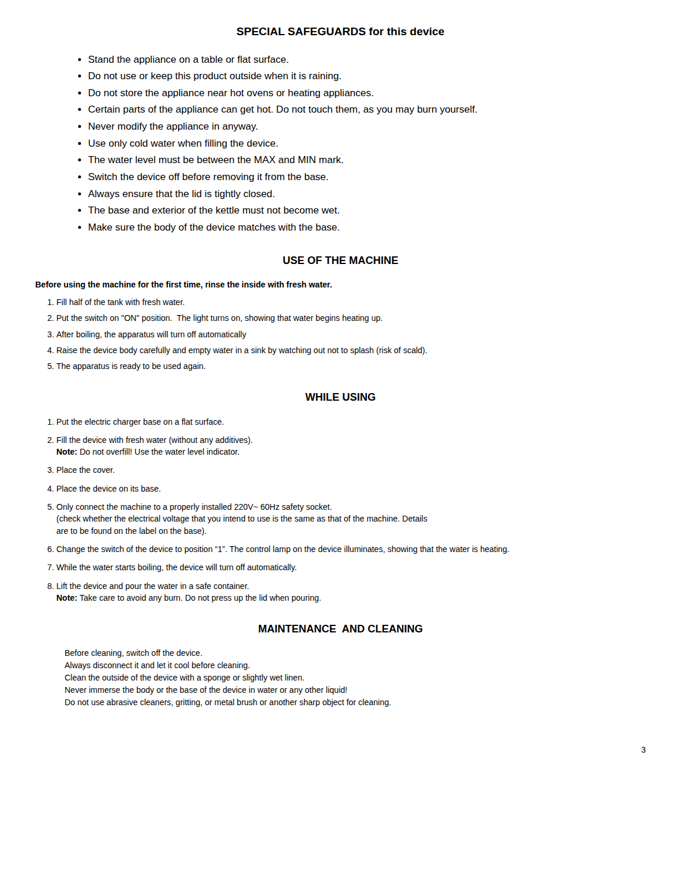SPECIAL SAFEGUARDS for this device
Stand the appliance on a table or flat surface.
Do not use or keep this product outside when it is raining.
Do not store the appliance near hot ovens or heating appliances.
Certain parts of the appliance can get hot. Do not touch them, as you may burn yourself.
Never modify the appliance in anyway.
Use only cold water when filling the device.
The water level must be between the MAX and MIN mark.
Switch the device off before removing it from the base.
Always ensure that the lid is tightly closed.
The base and exterior of the kettle must not become wet.
Make sure the body of the device matches with the base.
USE OF THE MACHINE
Before using the machine for the first time, rinse the inside with fresh water.
Fill half of the tank with fresh water.
Put the switch on "ON" position. The light turns on, showing that water begins heating up.
After boiling, the apparatus will turn off automatically
Raise the device body carefully and empty water in a sink by watching out not to splash (risk of scald).
The apparatus is ready to be used again.
WHILE USING
Put the electric charger base on a flat surface.
Fill the device with fresh water (without any additives).
Note: Do not overfill! Use the water level indicator.
Place the cover.
Place the device on its base.
Only connect the machine to a properly installed 220V~ 60Hz safety socket.
(check whether the electrical voltage that you intend to use is the same as that of the machine. Details
are to be found on the label on the base).
Change the switch of the device to position “1”. The control lamp on the device illuminates, showing that the water is heating.
While the water starts boiling, the device will turn off automatically.
Lift the device and pour the water in a safe container.
Note: Take care to avoid any burn. Do not press up the lid when pouring.
MAINTENANCE AND CLEANING
Before cleaning, switch off the device.
Always disconnect it and let it cool before cleaning.
Clean the outside of the device with a sponge or slightly wet linen.
Never immerse the body or the base of the device in water or any other liquid!
Do not use abrasive cleaners, gritting, or metal brush or another sharp object for cleaning.
3